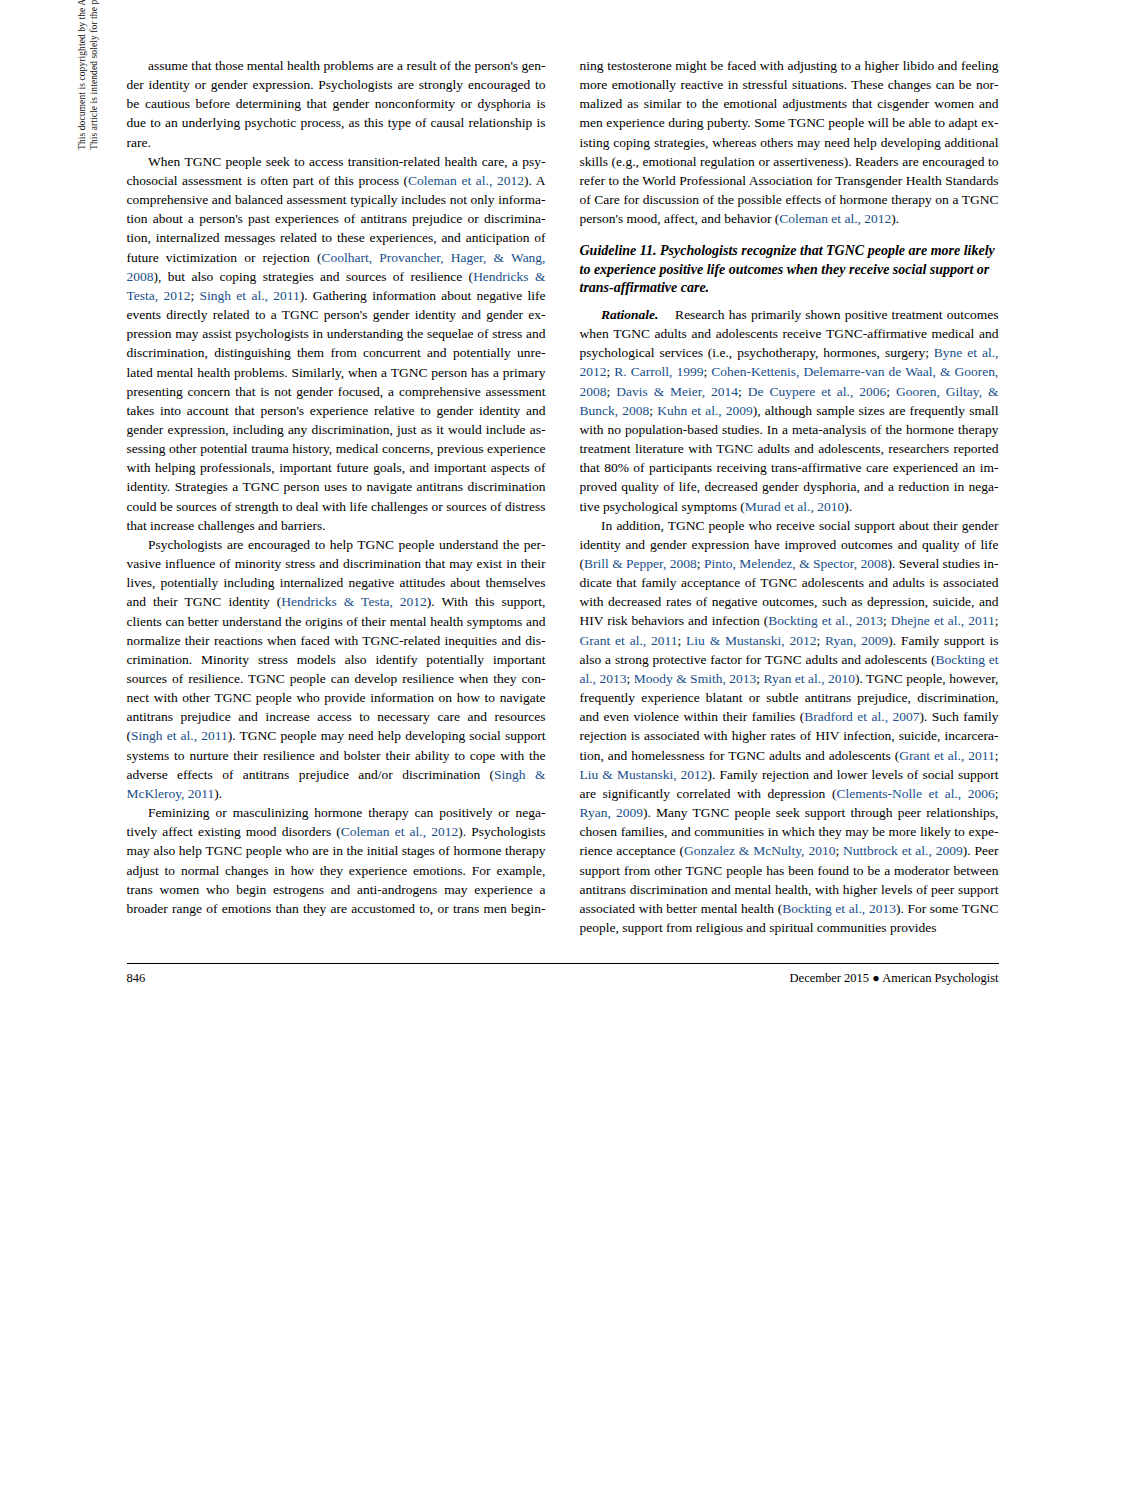This document is copyrighted by the American Psychological Association or one of its allied publishers.
This article is intended solely for the personal use of the individual user and is not to be disseminated broadly.
assume that those mental health problems are a result of the person's gender identity or gender expression. Psychologists are strongly encouraged to be cautious before determining that gender nonconformity or dysphoria is due to an underlying psychotic process, as this type of causal relationship is rare.
When TGNC people seek to access transition-related health care, a psychosocial assessment is often part of this process (Coleman et al., 2012). A comprehensive and balanced assessment typically includes not only information about a person's past experiences of antitrans prejudice or discrimination, internalized messages related to these experiences, and anticipation of future victimization or rejection (Coolhart, Provancher, Hager, & Wang, 2008), but also coping strategies and sources of resilience (Hendricks & Testa, 2012; Singh et al., 2011). Gathering information about negative life events directly related to a TGNC person's gender identity and gender expression may assist psychologists in understanding the sequelae of stress and discrimination, distinguishing them from concurrent and potentially unrelated mental health problems. Similarly, when a TGNC person has a primary presenting concern that is not gender focused, a comprehensive assessment takes into account that person's experience relative to gender identity and gender expression, including any discrimination, just as it would include assessing other potential trauma history, medical concerns, previous experience with helping professionals, important future goals, and important aspects of identity. Strategies a TGNC person uses to navigate antitrans discrimination could be sources of strength to deal with life challenges or sources of distress that increase challenges and barriers.
Psychologists are encouraged to help TGNC people understand the pervasive influence of minority stress and discrimination that may exist in their lives, potentially including internalized negative attitudes about themselves and their TGNC identity (Hendricks & Testa, 2012). With this support, clients can better understand the origins of their mental health symptoms and normalize their reactions when faced with TGNC-related inequities and discrimination. Minority stress models also identify potentially important sources of resilience. TGNC people can develop resilience when they connect with other TGNC people who provide information on how to navigate antitrans prejudice and increase access to necessary care and resources (Singh et al., 2011). TGNC people may need help developing social support systems to nurture their resilience and bolster their ability to cope with the adverse effects of antitrans prejudice and/or discrimination (Singh & McKleroy, 2011).
Feminizing or masculinizing hormone therapy can positively or negatively affect existing mood disorders (Coleman et al., 2012). Psychologists may also help TGNC people who are in the initial stages of hormone therapy adjust to normal changes in how they experience emotions. For example, trans women who begin estrogens and anti-androgens may experience a broader range of emotions than they are accustomed to, or trans men beginning testosterone might be faced with adjusting to a higher libido and feeling more emotionally reactive in stressful situations. These changes can be normalized as similar to the emotional adjustments that cisgender women and men experience during puberty. Some TGNC people will be able to adapt existing coping strategies, whereas others may need help developing additional skills (e.g., emotional regulation or assertiveness). Readers are encouraged to refer to the World Professional Association for Transgender Health Standards of Care for discussion of the possible effects of hormone therapy on a TGNC person's mood, affect, and behavior (Coleman et al., 2012).
Guideline 11. Psychologists recognize that TGNC people are more likely to experience positive life outcomes when they receive social support or trans-affirmative care.
Rationale. Research has primarily shown positive treatment outcomes when TGNC adults and adolescents receive TGNC-affirmative medical and psychological services (i.e., psychotherapy, hormones, surgery; Byne et al., 2012; R. Carroll, 1999; Cohen-Kettenis, Delemarre-van de Waal, & Gooren, 2008; Davis & Meier, 2014; De Cuypere et al., 2006; Gooren, Giltay, & Bunck, 2008; Kuhn et al., 2009), although sample sizes are frequently small with no population-based studies. In a meta-analysis of the hormone therapy treatment literature with TGNC adults and adolescents, researchers reported that 80% of participants receiving trans-affirmative care experienced an improved quality of life, decreased gender dysphoria, and a reduction in negative psychological symptoms (Murad et al., 2010).
In addition, TGNC people who receive social support about their gender identity and gender expression have improved outcomes and quality of life (Brill & Pepper, 2008; Pinto, Melendez, & Spector, 2008). Several studies indicate that family acceptance of TGNC adolescents and adults is associated with decreased rates of negative outcomes, such as depression, suicide, and HIV risk behaviors and infection (Bockting et al., 2013; Dhejne et al., 2011; Grant et al., 2011; Liu & Mustanski, 2012; Ryan, 2009). Family support is also a strong protective factor for TGNC adults and adolescents (Bockting et al., 2013; Moody & Smith, 2013; Ryan et al., 2010). TGNC people, however, frequently experience blatant or subtle antitrans prejudice, discrimination, and even violence within their families (Bradford et al., 2007). Such family rejection is associated with higher rates of HIV infection, suicide, incarceration, and homelessness for TGNC adults and adolescents (Grant et al., 2011; Liu & Mustanski, 2012). Family rejection and lower levels of social support are significantly correlated with depression (Clements-Nolle et al., 2006; Ryan, 2009). Many TGNC people seek support through peer relationships, chosen families, and communities in which they may be more likely to experience acceptance (Gonzalez & McNulty, 2010; Nuttbrock et al., 2009). Peer support from other TGNC people has been found to be a moderator between antitrans discrimination and mental health, with higher levels of peer support associated with better mental health (Bockting et al., 2013). For some TGNC people, support from religious and spiritual communities provides
846
December 2015 ● American Psychologist